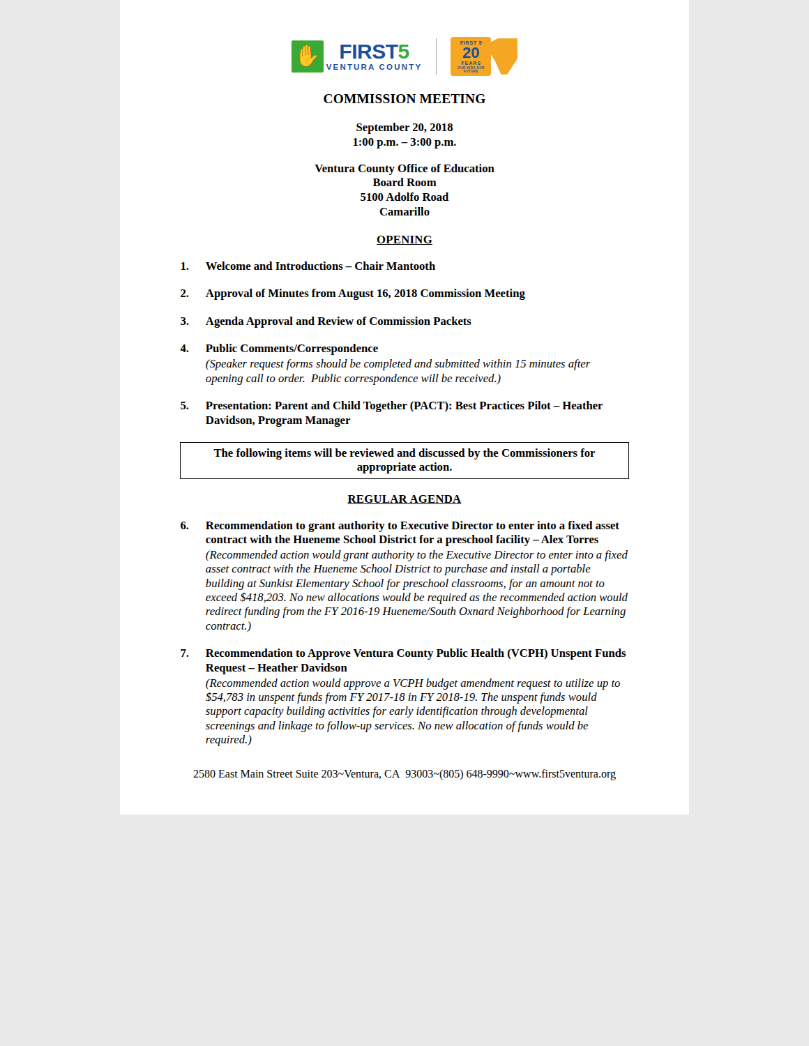✋
FIRST5
VENTURA COUNTY
FIRST 5
20
YEARS
OUR KIDS OUR FUTURE
COMMISSION MEETING
September 20, 2018
1:00 p.m. – 3:00 p.m.
Ventura County Office of Education
Board Room
5100 Adolfo Road
Camarillo
OPENING
1. Welcome and Introductions – Chair Mantooth
2. Approval of Minutes from August 16, 2018 Commission Meeting
3. Agenda Approval and Review of Commission Packets
4. Public Comments/Correspondence (Speaker request forms should be completed and submitted within 15 minutes after opening call to order. Public correspondence will be received.)
5. Presentation: Parent and Child Together (PACT): Best Practices Pilot – Heather Davidson, Program Manager
The following items will be reviewed and discussed by the Commissioners for appropriate action.
REGULAR AGENDA
6. Recommendation to grant authority to Executive Director to enter into a fixed asset contract with the Hueneme School District for a preschool facility – Alex Torres (Recommended action would grant authority to the Executive Director to enter into a fixed asset contract with the Hueneme School District to purchase and install a portable building at Sunkist Elementary School for preschool classrooms, for an amount not to exceed $418,203. No new allocations would be required as the recommended action would redirect funding from the FY 2016-19 Hueneme/South Oxnard Neighborhood for Learning contract.)
7. Recommendation to Approve Ventura County Public Health (VCPH) Unspent Funds Request – Heather Davidson (Recommended action would approve a VCPH budget amendment request to utilize up to $54,783 in unspent funds from FY 2017-18 in FY 2018-19. The unspent funds would support capacity building activities for early identification through developmental screenings and linkage to follow-up services. No new allocation of funds would be required.)
2580 East Main Street Suite 203~Ventura, CA 93003~(805) 648-9990~www.first5ventura.org